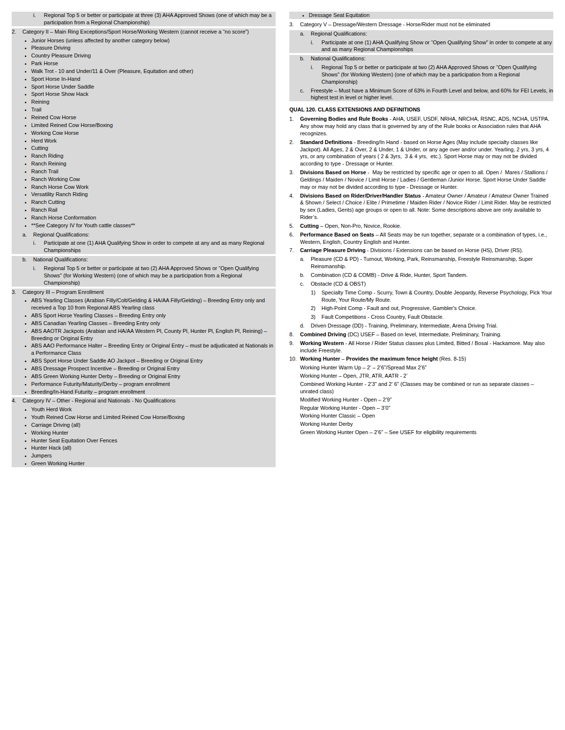i.
Regional Top 5 or better or participate at three (3) AHA Approved Shows (one of which may be a participation from a Regional Championship)
2.
Category II – Main Ring Exceptions/Sport Horse/Working Western (cannot receive a “no score”)
Junior Horses (unless affected by another category below)
Pleasure Driving
Country Pleasure Driving
Park Horse
Walk Trot - 10 and Under/11 & Over (Pleasure, Equitation and other)
Sport Horse In-Hand
Sport Horse Under Saddle
Sport Horse Show Hack
Reining
Trail
Reined Cow Horse
Limited Reined Cow Horse/Boxing
Working Cow Horse
Herd Work
Cutting
Ranch Riding
Ranch Reining
Ranch Trail
Ranch Working Cow
Ranch Horse Cow Work
Versatility Ranch Riding
Ranch Cutting
Ranch Rail
Ranch Horse Conformation
**See Category IV for Youth cattle classes**
a.
Regional Qualifications:
i.
Participate at one (1) AHA Qualifying Show in order to compete at any and as many Regional Championships
b.
National Qualifications:
i.
Regional Top 5 or better or participate at two (2) AHA Approved Shows or “Open Qualifying Shows" (for Working Western) (one of which may be a participation from a Regional Championship)
3.
Category III – Program Enrollment
ABS Yearling Classes (Arabian Filly/Colt/Gelding & HA/AA Filly/Gelding) – Breeding Entry only and received a Top 10 from Regional ABS Yearling class
ABS Sport Horse Yearling Classes – Breeding Entry only
ABS Canadian Yearling Classes – Breeding Entry only
ABS AAOTR Jackpots (Arabian and HA/AA Western Pl, County Pl, Hunter Pl, English Pl, Reining) – Breeding or Original Entry
ABS AAO Performance Halter – Breeding Entry or Original Entry – must be adjudicated at Nationals in a Performance Class
ABS Sport Horse Under Saddle AO Jackpot – Breeding or Original Entry
ABS Dressage Prospect Incentive – Breeding or Original Entry
ABS Green Working Hunter Derby – Breeding or Original Entry
Performance Futurity/Maturity/Derby – program enrollment
Breeding/In-Hand Futurity – program enrollment
4.
Category IV – Other - Regional and Nationals - No Qualifications
Youth Herd Work
Youth Reined Cow Horse and Limited Reined Cow Horse/Boxing
Carriage Driving (all)
Working Hunter
Hunter Seat Equitation Over Fences
Hunter Hack (all)
Jumpers
Green Working Hunter
Dressage Seat Equitation
3.
Category V – Dressage/Western Dressage - Horse/Rider must not be eliminated
a.
Regional Qualifications:
i.
Participate at one (1) AHA Qualifying Show or “Open Qualifying Show" in order to compete at any and as many Regional Championships
b.
National Qualifications:
i.
Regional Top 5 or better or participate at two (2) AHA Approved Shows or “Open Qualifying Shows" (for Working Western) (one of which may be a participation from a Regional Championship)
c.
Freestyle – Must have a Minimum Score of 63% in Fourth Level and below, and 60% for FEI Levels, in highest test in level or higher level.
QUAL 120. CLASS EXTENSIONS AND DEFINITIONS
1.
Governing Bodies and Rule Books - AHA, USEF, USDF, NRHA, NRCHA, RSNC, ADS, NCHA, USTPA. Any show may hold any class that is governed by any of the Rule books or Association rules that AHA recognizes.
2.
Standard Definitions - Breeding/In Hand - based on Horse Ages (May include specialty classes like Jackpot). All Ages, 2 & Over, 2 & Under, 1 & Under, or any age over and/or under. Yearling, 2 yrs, 3 yrs, 4 yrs, or any combination of years ( 2 & 3yrs, 3 & 4 yrs, etc.). Sport Horse may or may not be divided according to type - Dressage or Hunter.
3.
Divisions Based on Horse - May be restricted by specific age or open to all. Open / Mares / Stallions / Geldings / Maiden / Novice / Limit Horse / Ladies / Gentleman /Junior Horse. Sport Horse Under Saddle may or may not be divided according to type - Dressage or Hunter.
4.
Divisions Based on Rider/Driver/Handler Status - Amateur Owner / Amateur / Amateur Owner Trained & Shown / Select / Choice / Elite / Primetime / Maiden Rider / Novice Rider / Limit Rider. May be restricted by sex (Ladies, Gents) age groups or open to all. Note: Some descriptions above are only available to Rider’s.
5.
Cutting – Open, Non-Pro, Novice, Rookie.
6.
Performance Based on Seats – All Seats may be run together, separate or a combination of types, i.e., Western, English, Country English and Hunter.
7.
Carriage Pleasure Driving - Divisions / Extensions can be based on Horse (HS), Driver (RS).
a.
Pleasure (CD & PD) - Turnout, Working, Park, Reinsmanship, Freestyle Reinsmanship, Super Reinsmanship.
b.
Combination (CD & COMB) - Drive & Ride, Hunter, Sport Tandem.
c.
Obstacle (CD & OBST)
1)
Specialty Time Comp - Scurry, Town & Country, Double Jeopardy, Reverse Psychology, Pick Your Route, Your Route/My Route.
2)
High-Point Comp - Fault and out, Progressive, Gambler's Choice.
3)
Fault Competitions - Cross Country, Fault Obstacle.
d.
Driven Dressage (DD) - Training, Preliminary, Intermediate, Arena Driving Trial.
8.
Combined Driving (DC) USEF – Based on level, Intermediate, Preliminary, Training.
9.
Working Western - All Horse / Rider Status classes plus Limited, Bitted / Bosal - Hackamore. May also include Freestyle.
10.
Working Hunter – Provides the maximum fence height (Res. 8-15)
Working Hunter Warm Up – 2’ – 2’6”/Spread Max 2’6”
Working Hunter – Open, JTR, ATR, AATR - 2’
Combined Working Hunter - 2’3” and 2’ 6” (Classes may be combined or run as separate classes – unrated class)
Modified Working Hunter - Open – 2’9”
Regular Working Hunter - Open – 3’0”
Working Hunter Classic – Open
Working Hunter Derby
Green Working Hunter Open – 2’6” – See USEF for eligibility requirements